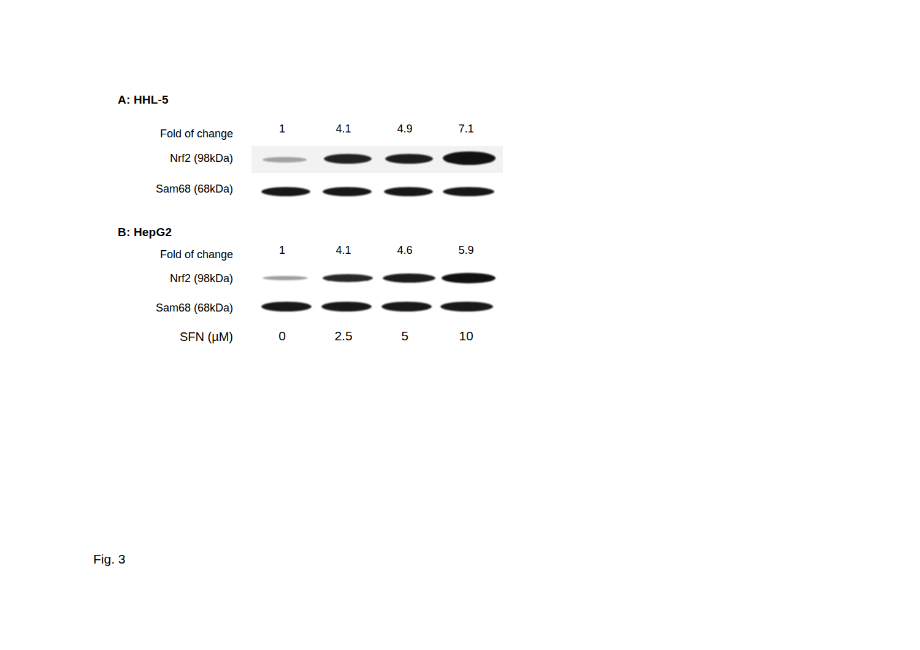A: HHL-5
Fold of change
14.14.97.1
Nrf2 (98kDa)
Sam68 (68kDa)
B: HepG2
Fold of change
14.14.65.9
Nrf2 (98kDa)
Sam68 (68kDa)
SFN (µM)
02.5510
Fig. 3